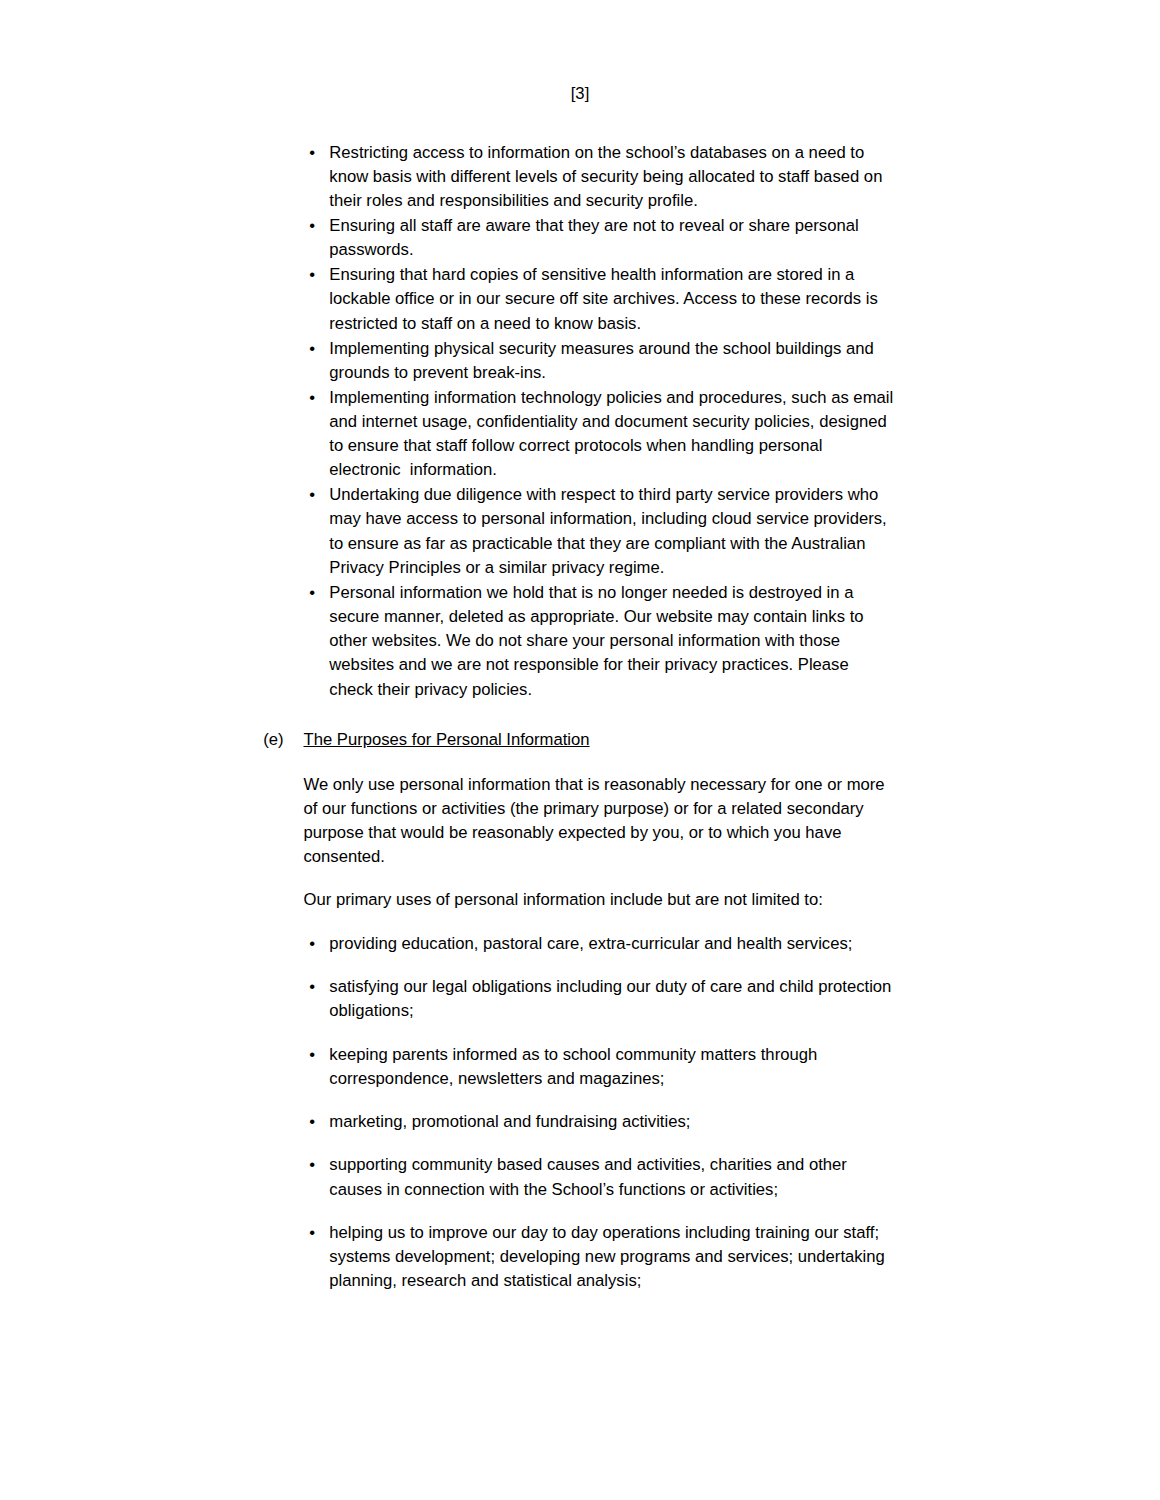[3]
Restricting access to information on the school’s databases on a need to know basis with different levels of security being allocated to staff based on their roles and responsibilities and security profile.
Ensuring all staff are aware that they are not to reveal or share personal passwords.
Ensuring that hard copies of sensitive health information are stored in a lockable office or in our secure off site archives. Access to these records is restricted to staff on a need to know basis.
Implementing physical security measures around the school buildings and grounds to prevent break-ins.
Implementing information technology policies and procedures, such as email and internet usage, confidentiality and document security policies, designed to ensure that staff follow correct protocols when handling personal electronic information.
Undertaking due diligence with respect to third party service providers who may have access to personal information, including cloud service providers, to ensure as far as practicable that they are compliant with the Australian Privacy Principles or a similar privacy regime.
Personal information we hold that is no longer needed is destroyed in a secure manner, deleted as appropriate. Our website may contain links to other websites. We do not share your personal information with those websites and we are not responsible for their privacy practices. Please check their privacy policies.
(e) The Purposes for Personal Information
We only use personal information that is reasonably necessary for one or more of our functions or activities (the primary purpose) or for a related secondary purpose that would be reasonably expected by you, or to which you have consented.
Our primary uses of personal information include but are not limited to:
providing education, pastoral care, extra-curricular and health services;
satisfying our legal obligations including our duty of care and child protection obligations;
keeping parents informed as to school community matters through correspondence, newsletters and magazines;
marketing, promotional and fundraising activities;
supporting community based causes and activities, charities and other causes in connection with the School’s functions or activities;
helping us to improve our day to day operations including training our staff; systems development; developing new programs and services; undertaking planning, research and statistical analysis;